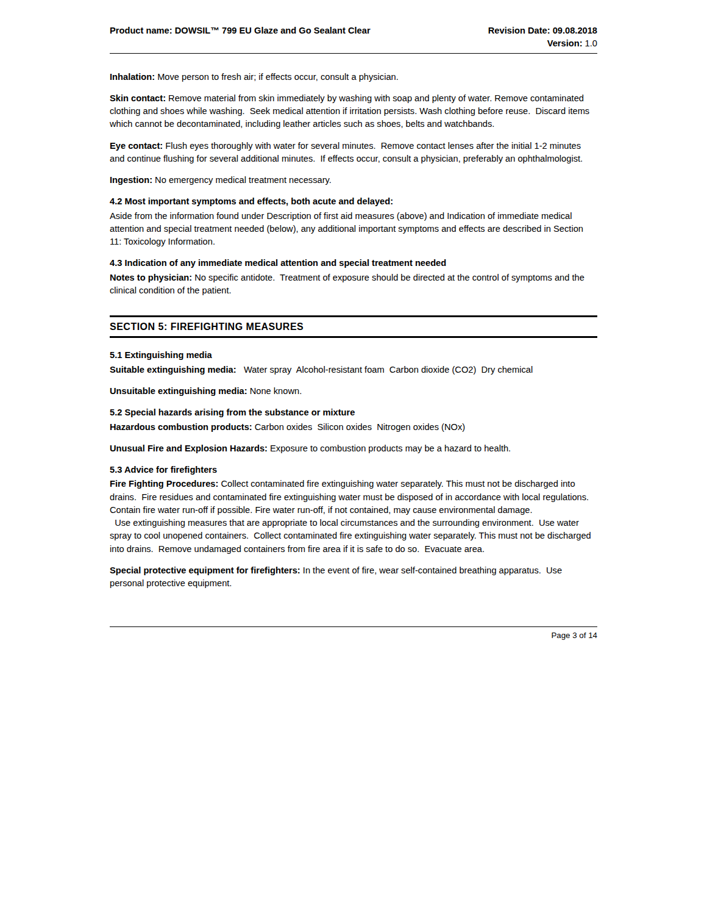Product name: DOWSIL™ 799 EU Glaze and Go Sealant Clear
Revision Date: 09.08.2018
Version: 1.0
Inhalation: Move person to fresh air; if effects occur, consult a physician.
Skin contact: Remove material from skin immediately by washing with soap and plenty of water. Remove contaminated clothing and shoes while washing. Seek medical attention if irritation persists. Wash clothing before reuse. Discard items which cannot be decontaminated, including leather articles such as shoes, belts and watchbands.
Eye contact: Flush eyes thoroughly with water for several minutes. Remove contact lenses after the initial 1-2 minutes and continue flushing for several additional minutes. If effects occur, consult a physician, preferably an ophthalmologist.
Ingestion: No emergency medical treatment necessary.
4.2 Most important symptoms and effects, both acute and delayed:
Aside from the information found under Description of first aid measures (above) and Indication of immediate medical attention and special treatment needed (below), any additional important symptoms and effects are described in Section 11: Toxicology Information.
4.3 Indication of any immediate medical attention and special treatment needed
Notes to physician: No specific antidote. Treatment of exposure should be directed at the control of symptoms and the clinical condition of the patient.
SECTION 5: FIREFIGHTING MEASURES
5.1 Extinguishing media
Suitable extinguishing media: Water spray Alcohol-resistant foam Carbon dioxide (CO2) Dry chemical
Unsuitable extinguishing media: None known.
5.2 Special hazards arising from the substance or mixture
Hazardous combustion products: Carbon oxides Silicon oxides Nitrogen oxides (NOx)
Unusual Fire and Explosion Hazards: Exposure to combustion products may be a hazard to health.
5.3 Advice for firefighters
Fire Fighting Procedures: Collect contaminated fire extinguishing water separately. This must not be discharged into drains. Fire residues and contaminated fire extinguishing water must be disposed of in accordance with local regulations. Contain fire water run-off if possible. Fire water run-off, if not contained, may cause environmental damage.
Use extinguishing measures that are appropriate to local circumstances and the surrounding environment. Use water spray to cool unopened containers. Collect contaminated fire extinguishing water separately. This must not be discharged into drains. Remove undamaged containers from fire area if it is safe to do so. Evacuate area.
Special protective equipment for firefighters: In the event of fire, wear self-contained breathing apparatus. Use personal protective equipment.
Page 3 of 14